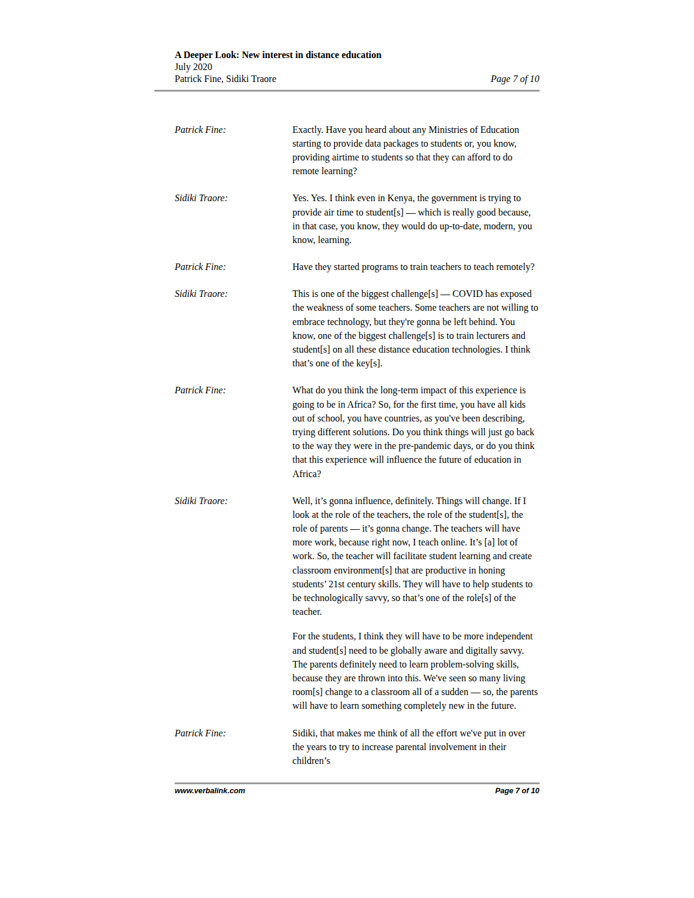A Deeper Look: New interest in distance education
July 2020
Patrick Fine, Sidiki Traore Page 7 of 10
Patrick Fine:
Exactly. Have you heard about any Ministries of Education starting to provide data packages to students or, you know, providing airtime to students so that they can afford to do remote learning?
Sidiki Traore:
Yes. Yes. I think even in Kenya, the government is trying to provide air time to student[s] — which is really good because, in that case, you know, they would do up-to-date, modern, you know, learning.
Patrick Fine:
Have they started programs to train teachers to teach remotely?
Sidiki Traore:
This is one of the biggest challenge[s] — COVID has exposed the weakness of some teachers. Some teachers are not willing to embrace technology, but they're gonna be left behind. You know, one of the biggest challenge[s] is to train lecturers and student[s] on all these distance education technologies. I think that’s one of the key[s].
Patrick Fine:
What do you think the long-term impact of this experience is going to be in Africa? So, for the first time, you have all kids out of school, you have countries, as you've been describing, trying different solutions. Do you think things will just go back to the way they were in the pre-pandemic days, or do you think that this experience will influence the future of education in Africa?
Sidiki Traore:
Well, it’s gonna influence, definitely. Things will change. If I look at the role of the teachers, the role of the student[s], the role of parents — it’s gonna change. The teachers will have more work, because right now, I teach online. It’s [a] lot of work. So, the teacher will facilitate student learning and create classroom environment[s] that are productive in honing students’ 21st century skills. They will have to help students to be technologically savvy, so that’s one of the role[s] of the teacher.
For the students, I think they will have to be more independent and student[s] need to be globally aware and digitally savvy. The parents definitely need to learn problem-solving skills, because they are thrown into this. We've seen so many living room[s] change to a classroom all of a sudden — so, the parents will have to learn something completely new in the future.
Patrick Fine:
Sidiki, that makes me think of all the effort we've put in over the years to try to increase parental involvement in their children’s
www.verbalink.com Page 7 of 10